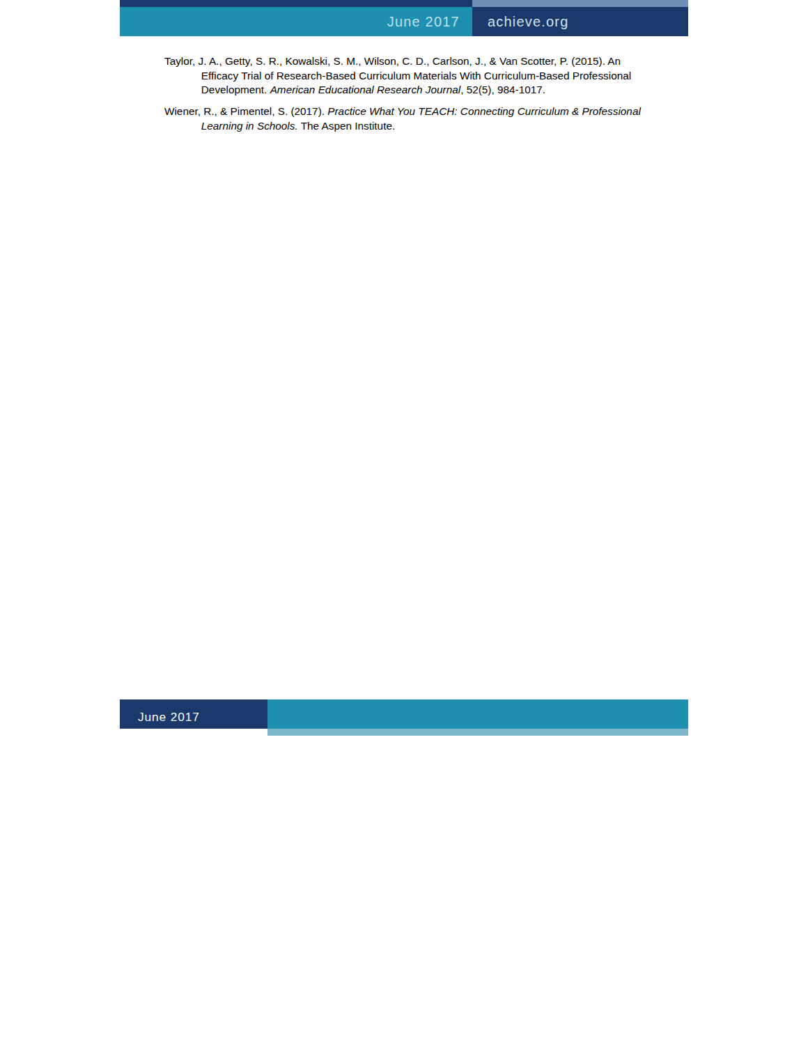June 2017
achieve.org
Taylor, J. A., Getty, S. R., Kowalski, S. M., Wilson, C. D., Carlson, J., & Van Scotter, P. (2015). An Efficacy Trial of Research-Based Curriculum Materials With Curriculum-Based Professional Development. American Educational Research Journal, 52(5), 984-1017.
Wiener, R., & Pimentel, S. (2017). Practice What You TEACH: Connecting Curriculum & Professional Learning in Schools. The Aspen Institute.
June 2017